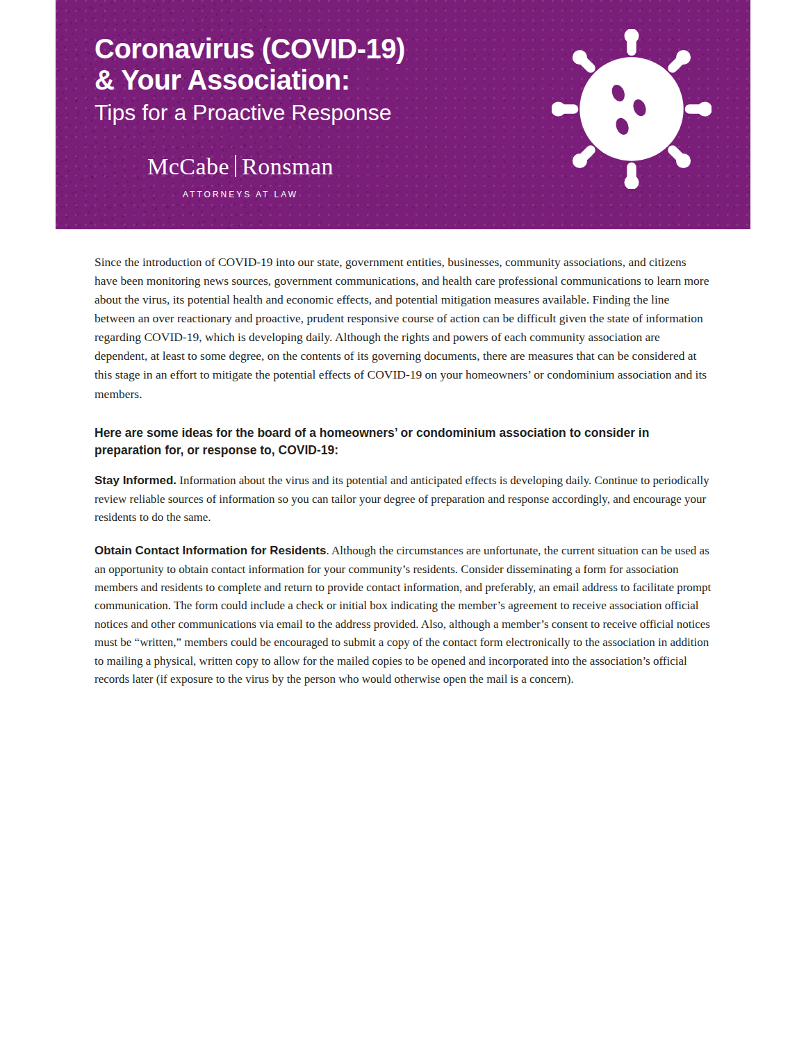Coronavirus (COVID-19) & Your Association:
Tips for a Proactive Response
McCabe Ronsman
Attorneys at Law
Since the introduction of COVID-19 into our state, government entities, businesses, community associations, and citizens have been monitoring news sources, government communications, and health care professional communications to learn more about the virus, its potential health and economic effects, and potential mitigation measures available. Finding the line between an over reactionary and proactive, prudent responsive course of action can be difficult given the state of information regarding COVID-19, which is developing daily. Although the rights and powers of each community association are dependent, at least to some degree, on the contents of its governing documents, there are measures that can be considered at this stage in an effort to mitigate the potential effects of COVID-19 on your homeowners’ or condominium association and its members.
Here are some ideas for the board of a homeowners’ or condominium association to consider in preparation for, or response to, COVID-19:
Stay Informed. Information about the virus and its potential and anticipated effects is developing daily. Continue to periodically review reliable sources of information so you can tailor your degree of preparation and response accordingly, and encourage your residents to do the same.
Obtain Contact Information for Residents. Although the circumstances are unfortunate, the current situation can be used as an opportunity to obtain contact information for your community’s residents. Consider disseminating a form for association members and residents to complete and return to provide contact information, and preferably, an email address to facilitate prompt communication. The form could include a check or initial box indicating the member’s agreement to receive association official notices and other communications via email to the address provided. Also, although a member’s consent to receive official notices must be “written,” members could be encouraged to submit a copy of the contact form electronically to the association in addition to mailing a physical, written copy to allow for the mailed copies to be opened and incorporated into the association’s official records later (if exposure to the virus by the person who would otherwise open the mail is a concern).